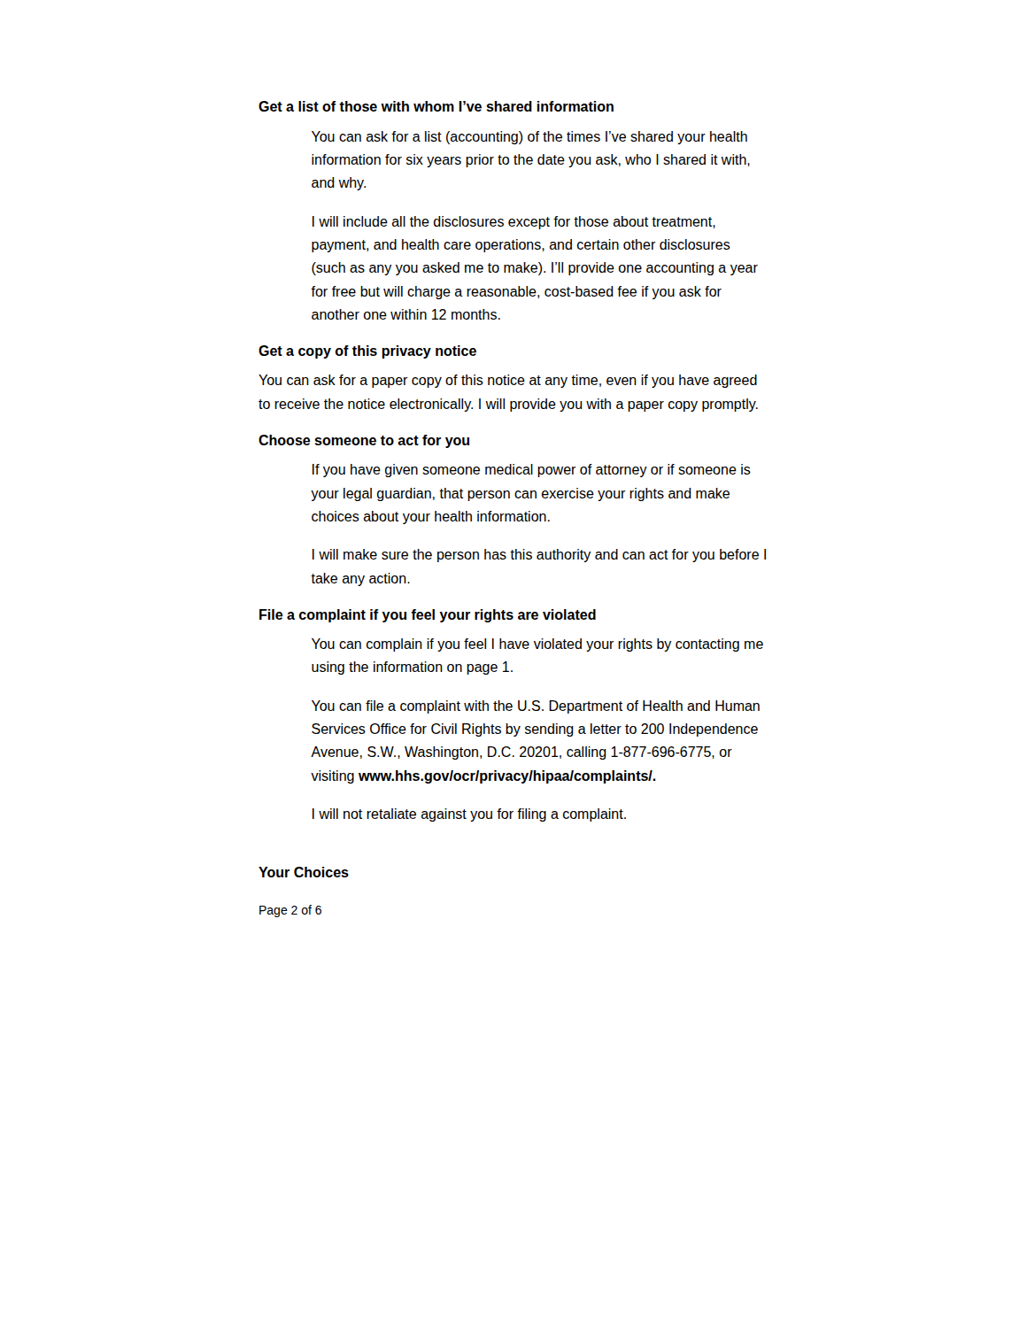Get a list of those with whom I’ve shared information
You can ask for a list (accounting) of the times I’ve shared your health information for six years prior to the date you ask, who I shared it with, and why.
I will include all the disclosures except for those about treatment, payment, and health care operations, and certain other disclosures (such as any you asked me to make). I’ll provide one accounting a year for free but will charge a reasonable, cost-based fee if you ask for another one within 12 months.
Get a copy of this privacy notice
You can ask for a paper copy of this notice at any time, even if you have agreed to receive the notice electronically. I will provide you with a paper copy promptly.
Choose someone to act for you
If you have given someone medical power of attorney or if someone is your legal guardian, that person can exercise your rights and make choices about your health information.
I will make sure the person has this authority and can act for you before I take any action.
File a complaint if you feel your rights are violated
You can complain if you feel I have violated your rights by contacting me using the information on page 1.
You can file a complaint with the U.S. Department of Health and Human Services Office for Civil Rights by sending a letter to 200 Independence Avenue, S.W., Washington, D.C. 20201, calling 1-877-696-6775, or visiting www.hhs.gov/ocr/privacy/hipaa/complaints/.
I will not retaliate against you for filing a complaint.
Your Choices
Page 2 of 6